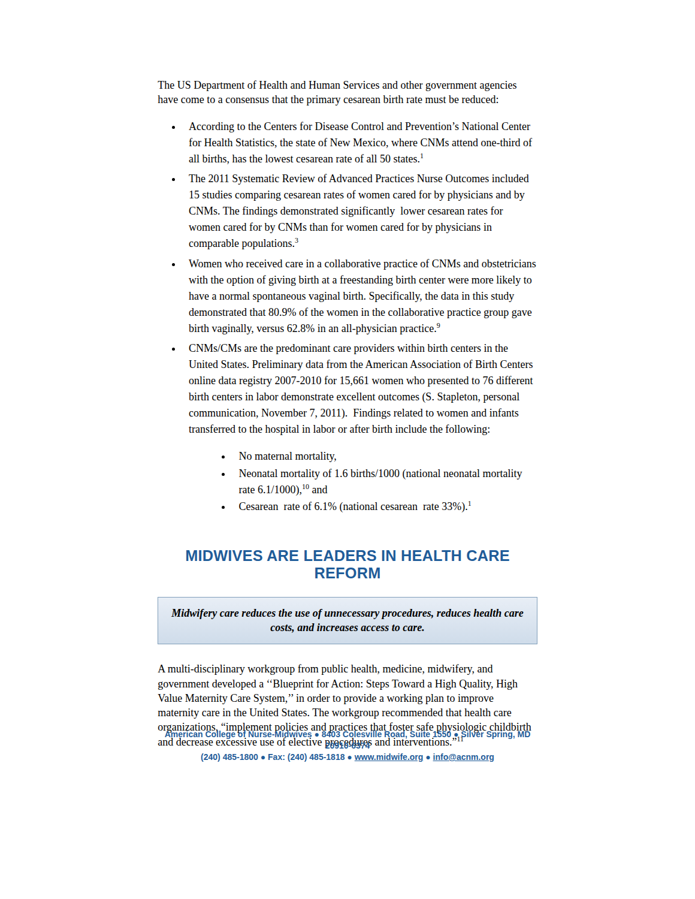The US Department of Health and Human Services and other government agencies have come to a consensus that the primary cesarean birth rate must be reduced:
According to the Centers for Disease Control and Prevention’s National Center for Health Statistics, the state of New Mexico, where CNMs attend one-third of all births, has the lowest cesarean rate of all 50 states.1
The 2011 Systematic Review of Advanced Practices Nurse Outcomes included 15 studies comparing cesarean rates of women cared for by physicians and by CNMs. The findings demonstrated significantly lower cesarean rates for women cared for by CNMs than for women cared for by physicians in comparable populations.3
Women who received care in a collaborative practice of CNMs and obstetricians with the option of giving birth at a freestanding birth center were more likely to have a normal spontaneous vaginal birth. Specifically, the data in this study demonstrated that 80.9% of the women in the collaborative practice group gave birth vaginally, versus 62.8% in an all-physician practice.9
CNMs/CMs are the predominant care providers within birth centers in the United States. Preliminary data from the American Association of Birth Centers online data registry 2007-2010 for 15,661 women who presented to 76 different birth centers in labor demonstrate excellent outcomes (S. Stapleton, personal communication, November 7, 2011). Findings related to women and infants transferred to the hospital in labor or after birth include the following:
No maternal mortality,
Neonatal mortality of 1.6 births/1000 (national neonatal mortality rate 6.1/1000),10 and
Cesarean rate of 6.1% (national cesarean rate 33%).1
MIDWIVES ARE LEADERS IN HEALTH CARE REFORM
Midwifery care reduces the use of unnecessary procedures, reduces health care costs, and increases access to care.
A multi-disciplinary workgroup from public health, medicine, midwifery, and government developed a ‘‘Blueprint for Action: Steps Toward a High Quality, High Value Maternity Care System,’’ in order to provide a working plan to improve maternity care in the United States. The workgroup recommended that health care organizations, “implement policies and practices that foster safe physiologic childbirth and decrease excessive use of elective procedures and interventions.”11
American College of Nurse-Midwives ● 8403 Colesville Road, Suite 1550 ● Silver Spring, MD 20910-6374
(240) 485-1800 ● Fax: (240) 485-1818 ● www.midwife.org ● info@acnm.org